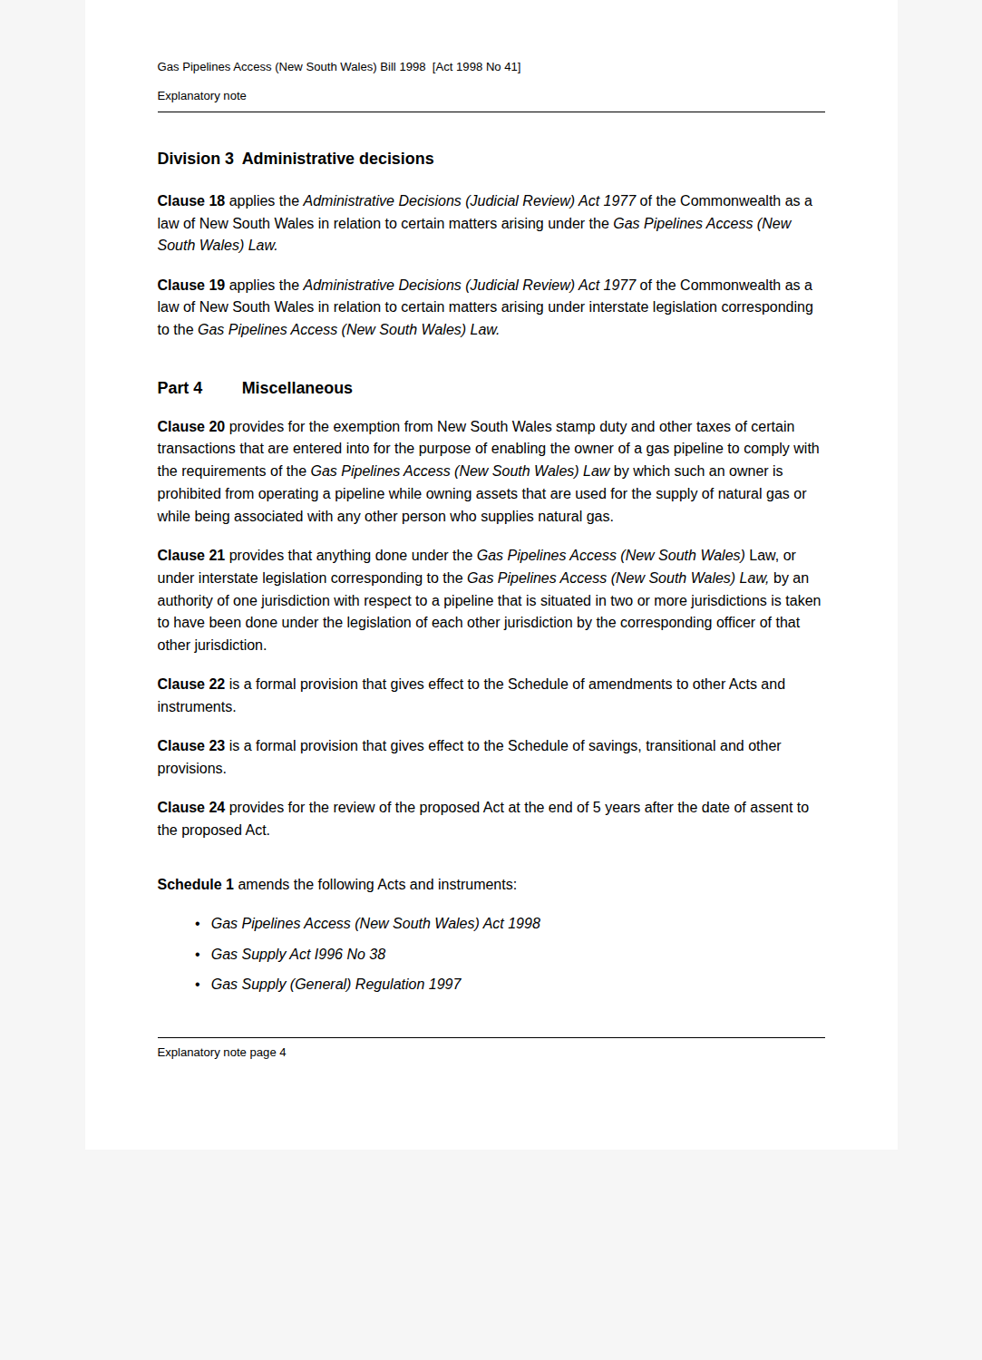Gas Pipelines Access (New South Wales) Bill 1998 [Act 1998 No 41]
Explanatory note
Division 3 Administrative decisions
Clause 18 applies the Administrative Decisions (Judicial Review) Act 1977 of the Commonwealth as a law of New South Wales in relation to certain matters arising under the Gas Pipelines Access (New South Wales) Law.
Clause 19 applies the Administrative Decisions (Judicial Review) Act 1977 of the Commonwealth as a law of New South Wales in relation to certain matters arising under interstate legislation corresponding to the Gas Pipelines Access (New South Wales) Law.
Part 4 Miscellaneous
Clause 20 provides for the exemption from New South Wales stamp duty and other taxes of certain transactions that are entered into for the purpose of enabling the owner of a gas pipeline to comply with the requirements of the Gas Pipelines Access (New South Wales) Law by which such an owner is prohibited from operating a pipeline while owning assets that are used for the supply of natural gas or while being associated with any other person who supplies natural gas.
Clause 21 provides that anything done under the Gas Pipelines Access (New South Wales) Law, or under interstate legislation corresponding to the Gas Pipelines Access (New South Wales) Law, by an authority of one jurisdiction with respect to a pipeline that is situated in two or more jurisdictions is taken to have been done under the legislation of each other jurisdiction by the corresponding officer of that other jurisdiction.
Clause 22 is a formal provision that gives effect to the Schedule of amendments to other Acts and instruments.
Clause 23 is a formal provision that gives effect to the Schedule of savings, transitional and other provisions.
Clause 24 provides for the review of the proposed Act at the end of 5 years after the date of assent to the proposed Act.
Schedule 1 amends the following Acts and instruments:
Gas Pipelines Access (New South Wales) Act 1998
Gas Supply Act I996 No 38
Gas Supply (General) Regulation 1997
Explanatory note page 4